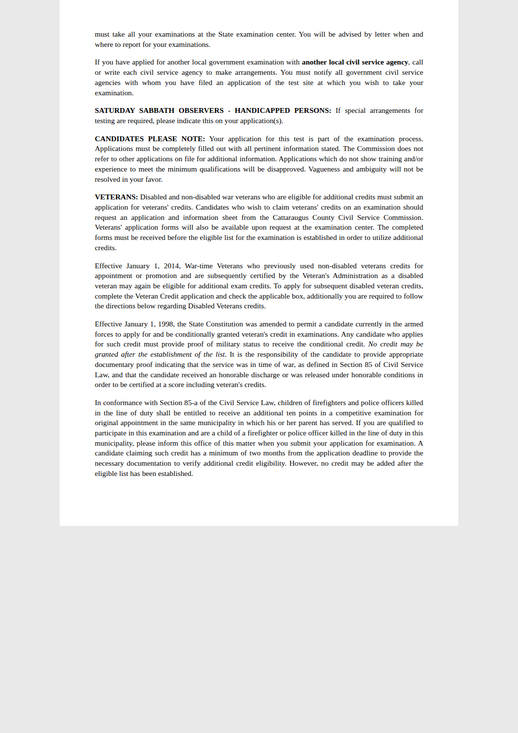must take all your examinations at the State examination center. You will be advised by letter when and where to report for your examinations.
If you have applied for another local government examination with another local civil service agency, call or write each civil service agency to make arrangements. You must notify all government civil service agencies with whom you have filed an application of the test site at which you wish to take your examination.
SATURDAY SABBATH OBSERVERS - HANDICAPPED PERSONS: If special arrangements for testing are required, please indicate this on your application(s).
CANDIDATES PLEASE NOTE: Your application for this test is part of the examination process. Applications must be completely filled out with all pertinent information stated. The Commission does not refer to other applications on file for additional information. Applications which do not show training and/or experience to meet the minimum qualifications will be disapproved. Vagueness and ambiguity will not be resolved in your favor.
VETERANS: Disabled and non-disabled war veterans who are eligible for additional credits must submit an application for veterans' credits. Candidates who wish to claim veterans' credits on an examination should request an application and information sheet from the Cattaraugus County Civil Service Commission. Veterans' application forms will also be available upon request at the examination center. The completed forms must be received before the eligible list for the examination is established in order to utilize additional credits.
Effective January 1, 2014, War-time Veterans who previously used non-disabled veterans credits for appointment or promotion and are subsequently certified by the Veteran's Administration as a disabled veteran may again be eligible for additional exam credits. To apply for subsequent disabled veteran credits, complete the Veteran Credit application and check the applicable box, additionally you are required to follow the directions below regarding Disabled Veterans credits.
Effective January 1, 1998, the State Constitution was amended to permit a candidate currently in the armed forces to apply for and be conditionally granted veteran's credit in examinations. Any candidate who applies for such credit must provide proof of military status to receive the conditional credit. No credit may be granted after the establishment of the list. It is the responsibility of the candidate to provide appropriate documentary proof indicating that the service was in time of war, as defined in Section 85 of Civil Service Law, and that the candidate received an honorable discharge or was released under honorable conditions in order to be certified at a score including veteran's credits.
In conformance with Section 85-a of the Civil Service Law, children of firefighters and police officers killed in the line of duty shall be entitled to receive an additional ten points in a competitive examination for original appointment in the same municipality in which his or her parent has served. If you are qualified to participate in this examination and are a child of a firefighter or police officer killed in the line of duty in this municipality, please inform this office of this matter when you submit your application for examination. A candidate claiming such credit has a minimum of two months from the application deadline to provide the necessary documentation to verify additional credit eligibility. However, no credit may be added after the eligible list has been established.